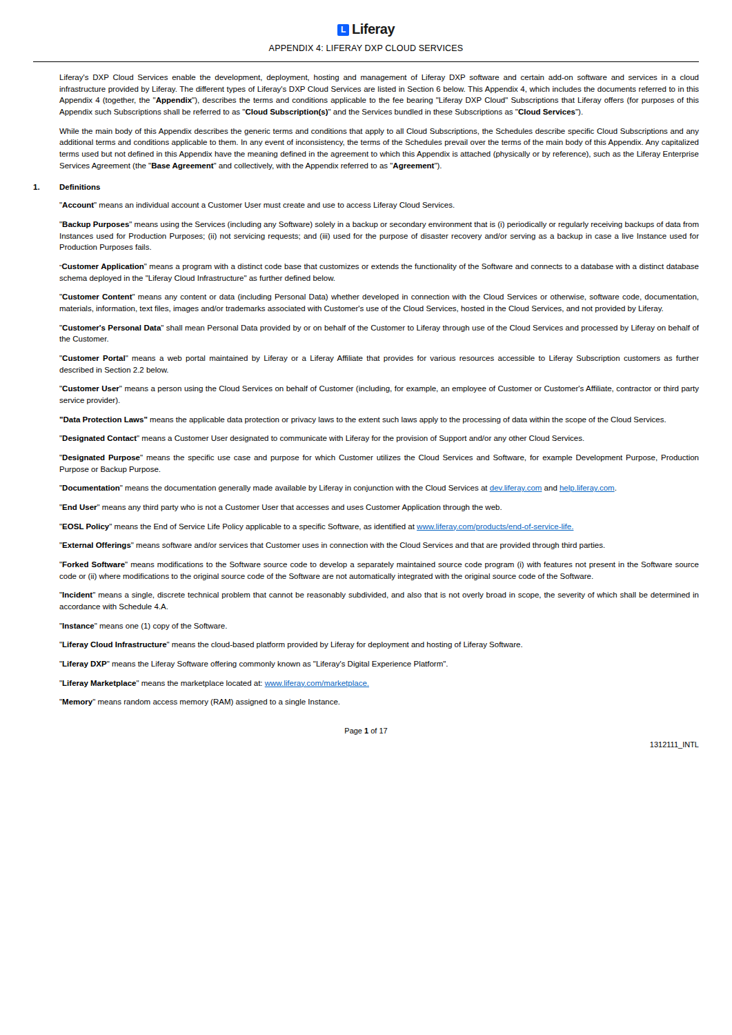LLiferay
APPENDIX 4: LIFERAY DXP CLOUD SERVICES
Liferay's DXP Cloud Services enable the development, deployment, hosting and management of Liferay DXP software and certain add-on software and services in a cloud infrastructure provided by Liferay. The different types of Liferay's DXP Cloud Services are listed in Section 6 below. This Appendix 4, which includes the documents referred to in this Appendix 4 (together, the "Appendix"), describes the terms and conditions applicable to the fee bearing "Liferay DXP Cloud" Subscriptions that Liferay offers (for purposes of this Appendix such Subscriptions shall be referred to as "Cloud Subscription(s)" and the Services bundled in these Subscriptions as "Cloud Services").
While the main body of this Appendix describes the generic terms and conditions that apply to all Cloud Subscriptions, the Schedules describe specific Cloud Subscriptions and any additional terms and conditions applicable to them. In any event of inconsistency, the terms of the Schedules prevail over the terms of the main body of this Appendix. Any capitalized terms used but not defined in this Appendix have the meaning defined in the agreement to which this Appendix is attached (physically or by reference), such as the Liferay Enterprise Services Agreement (the "Base Agreement" and collectively, with the Appendix referred to as "Agreement").
1. Definitions
"Account" means an individual account a Customer User must create and use to access Liferay Cloud Services.
"Backup Purposes" means using the Services (including any Software) solely in a backup or secondary environment that is (i) periodically or regularly receiving backups of data from Instances used for Production Purposes; (ii) not servicing requests; and (iii) used for the purpose of disaster recovery and/or serving as a backup in case a live Instance used for Production Purposes fails.
"Customer Application" means a program with a distinct code base that customizes or extends the functionality of the Software and connects to a database with a distinct database schema deployed in the "Liferay Cloud Infrastructure" as further defined below.
"Customer Content" means any content or data (including Personal Data) whether developed in connection with the Cloud Services or otherwise, software code, documentation, materials, information, text files, images and/or trademarks associated with Customer's use of the Cloud Services, hosted in the Cloud Services, and not provided by Liferay.
"Customer's Personal Data" shall mean Personal Data provided by or on behalf of the Customer to Liferay through use of the Cloud Services and processed by Liferay on behalf of the Customer.
"Customer Portal" means a web portal maintained by Liferay or a Liferay Affiliate that provides for various resources accessible to Liferay Subscription customers as further described in Section 2.2 below.
"Customer User" means a person using the Cloud Services on behalf of Customer (including, for example, an employee of Customer or Customer's Affiliate, contractor or third party service provider).
"Data Protection Laws" means the applicable data protection or privacy laws to the extent such laws apply to the processing of data within the scope of the Cloud Services.
"Designated Contact" means a Customer User designated to communicate with Liferay for the provision of Support and/or any other Cloud Services.
"Designated Purpose" means the specific use case and purpose for which Customer utilizes the Cloud Services and Software, for example Development Purpose, Production Purpose or Backup Purpose.
"Documentation" means the documentation generally made available by Liferay in conjunction with the Cloud Services at dev.liferay.com and help.liferay.com.
"End User" means any third party who is not a Customer User that accesses and uses Customer Application through the web.
"EOSL Policy" means the End of Service Life Policy applicable to a specific Software, as identified at www.liferay.com/products/end-of-service-life.
"External Offerings" means software and/or services that Customer uses in connection with the Cloud Services and that are provided through third parties.
"Forked Software" means modifications to the Software source code to develop a separately maintained source code program (i) with features not present in the Software source code or (ii) where modifications to the original source code of the Software are not automatically integrated with the original source code of the Software.
"Incident" means a single, discrete technical problem that cannot be reasonably subdivided, and also that is not overly broad in scope, the severity of which shall be determined in accordance with Schedule 4.A.
"Instance" means one (1) copy of the Software.
"Liferay Cloud Infrastructure" means the cloud-based platform provided by Liferay for deployment and hosting of Liferay Software.
"Liferay DXP" means the Liferay Software offering commonly known as "Liferay's Digital Experience Platform".
"Liferay Marketplace" means the marketplace located at: www.liferay.com/marketplace.
"Memory" means random access memory (RAM) assigned to a single Instance.
Page 1 of 17
1312111_INTL